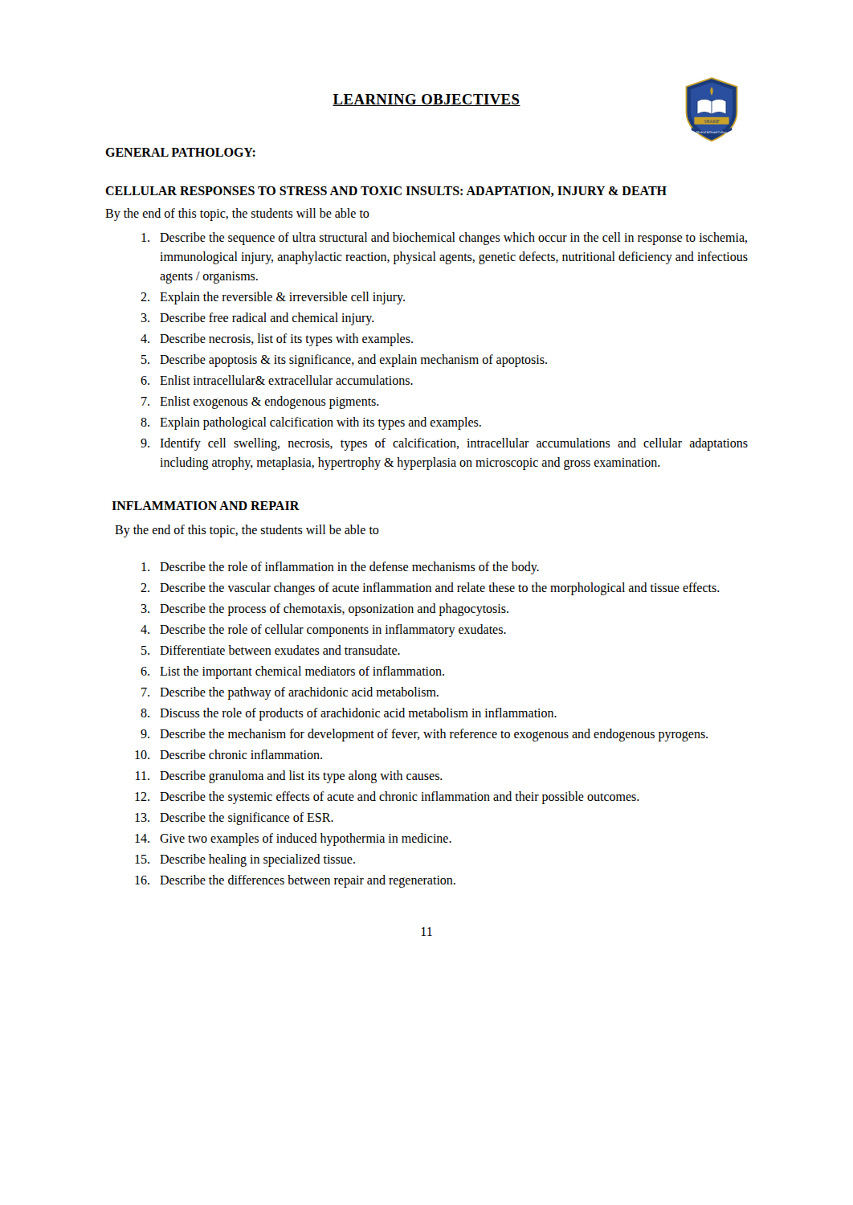SHARIF Medical & Dental College
LEARNING OBJECTIVES
GENERAL PATHOLOGY:
CELLULAR RESPONSES TO STRESS AND TOXIC INSULTS: ADAPTATION, INJURY & DEATH
By the end of this topic, the students will be able to
Describe the sequence of ultra structural and biochemical changes which occur in the cell in response to ischemia, immunological injury, anaphylactic reaction, physical agents, genetic defects, nutritional deficiency and infectious agents / organisms.
Explain the reversible & irreversible cell injury.
Describe free radical and chemical injury.
Describe necrosis, list of its types with examples.
Describe apoptosis & its significance, and explain mechanism of apoptosis.
Enlist intracellular& extracellular accumulations.
Enlist exogenous & endogenous pigments.
Explain pathological calcification with its types and examples.
Identify cell swelling, necrosis, types of calcification, intracellular accumulations and cellular adaptations including atrophy, metaplasia, hypertrophy & hyperplasia on microscopic and gross examination.
INFLAMMATION AND REPAIR
By the end of this topic, the students will be able to
Describe the role of inflammation in the defense mechanisms of the body.
Describe the vascular changes of acute inflammation and relate these to the morphological and tissue effects.
Describe the process of chemotaxis, opsonization and phagocytosis.
Describe the role of cellular components in inflammatory exudates.
Differentiate between exudates and transudate.
List the important chemical mediators of inflammation.
Describe the pathway of arachidonic acid metabolism.
Discuss the role of products of arachidonic acid metabolism in inflammation.
Describe the mechanism for development of fever, with reference to exogenous and endogenous pyrogens.
Describe chronic inflammation.
Describe granuloma and list its type along with causes.
Describe the systemic effects of acute and chronic inflammation and their possible outcomes.
Describe the significance of ESR.
Give two examples of induced hypothermia in medicine.
Describe healing in specialized tissue.
Describe the differences between repair and regeneration.
11